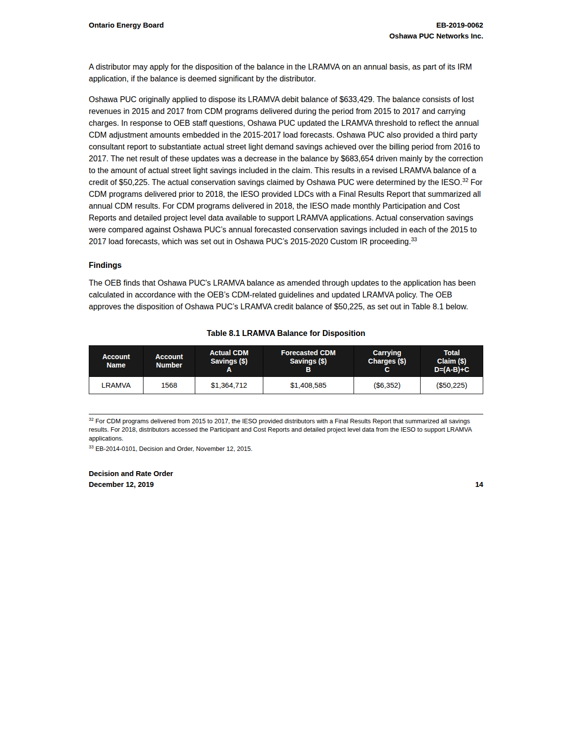Ontario Energy Board
EB-2019-0062
Oshawa PUC Networks Inc.
A distributor may apply for the disposition of the balance in the LRAMVA on an annual basis, as part of its IRM application, if the balance is deemed significant by the distributor.
Oshawa PUC originally applied to dispose its LRAMVA debit balance of $633,429. The balance consists of lost revenues in 2015 and 2017 from CDM programs delivered during the period from 2015 to 2017 and carrying charges. In response to OEB staff questions, Oshawa PUC updated the LRAMVA threshold to reflect the annual CDM adjustment amounts embedded in the 2015-2017 load forecasts. Oshawa PUC also provided a third party consultant report to substantiate actual street light demand savings achieved over the billing period from 2016 to 2017. The net result of these updates was a decrease in the balance by $683,654 driven mainly by the correction to the amount of actual street light savings included in the claim. This results in a revised LRAMVA balance of a credit of $50,225. The actual conservation savings claimed by Oshawa PUC were determined by the IESO.32 For CDM programs delivered prior to 2018, the IESO provided LDCs with a Final Results Report that summarized all annual CDM results. For CDM programs delivered in 2018, the IESO made monthly Participation and Cost Reports and detailed project level data available to support LRAMVA applications. Actual conservation savings were compared against Oshawa PUC’s annual forecasted conservation savings included in each of the 2015 to 2017 load forecasts, which was set out in Oshawa PUC’s 2015-2020 Custom IR proceeding.33
Findings
The OEB finds that Oshawa PUC's LRAMVA balance as amended through updates to the application has been calculated in accordance with the OEB’s CDM-related guidelines and updated LRAMVA policy. The OEB approves the disposition of Oshawa PUC’s LRAMVA credit balance of $50,225, as set out in Table 8.1 below.
Table 8.1 LRAMVA Balance for Disposition
| Account Name | Account Number | Actual CDM Savings ($) A | Forecasted CDM Savings ($) B | Carrying Charges ($) C | Total Claim ($) D=(A-B)+C |
| --- | --- | --- | --- | --- | --- |
| LRAMVA | 1568 | $1,364,712 | $1,408,585 | ($6,352) | ($50,225) |
32 For CDM programs delivered from 2015 to 2017, the IESO provided distributors with a Final Results Report that summarized all savings results. For 2018, distributors accessed the Participant and Cost Reports and detailed project level data from the IESO to support LRAMVA applications.
33 EB-2014-0101, Decision and Order, November 12, 2015.
Decision and Rate Order
December 12, 2019
14